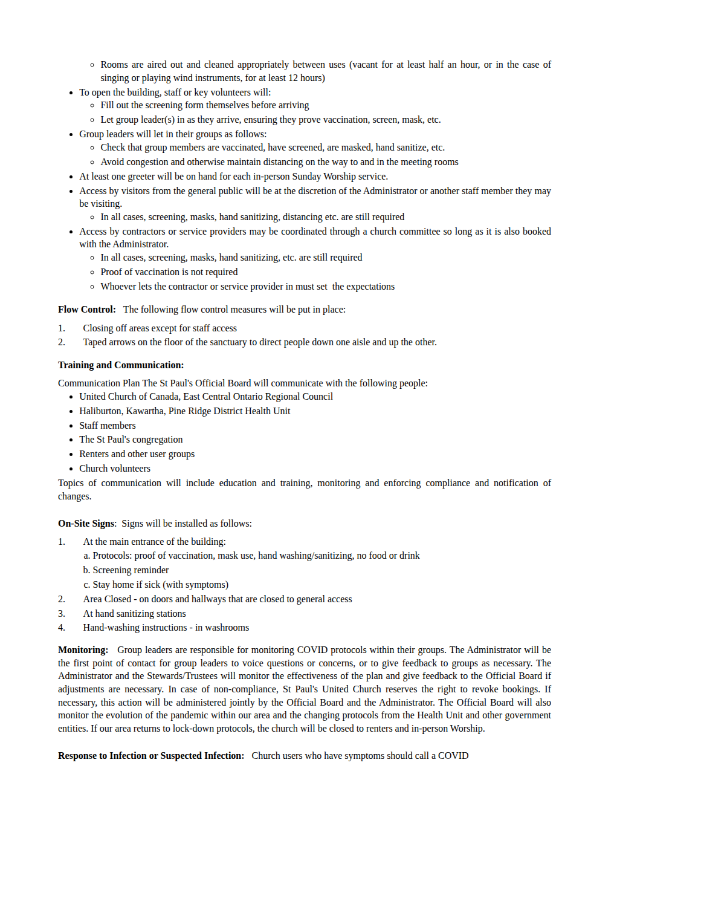Rooms are aired out and cleaned appropriately between uses (vacant for at least half an hour, or in the case of singing or playing wind instruments, for at least 12 hours)
To open the building, staff or key volunteers will:
Fill out the screening form themselves before arriving
Let group leader(s) in as they arrive, ensuring they prove vaccination, screen, mask, etc.
Group leaders will let in their groups as follows:
Check that group members are vaccinated, have screened, are masked, hand sanitize, etc.
Avoid congestion and otherwise maintain distancing on the way to and in the meeting rooms
At least one greeter will be on hand for each in-person Sunday Worship service.
Access by visitors from the general public will be at the discretion of the Administrator or another staff member they may be visiting.
In all cases, screening, masks, hand sanitizing, distancing etc. are still required
Access by contractors or service providers may be coordinated through a church committee so long as it is also booked with the Administrator.
In all cases, screening, masks, hand sanitizing, etc. are still required
Proof of vaccination is not required
Whoever lets the contractor or service provider in must set the expectations
Flow Control: The following flow control measures will be put in place:
1. Closing off areas except for staff access
2. Taped arrows on the floor of the sanctuary to direct people down one aisle and up the other.
Training and Communication:
Communication Plan The St Paul's Official Board will communicate with the following people:
United Church of Canada, East Central Ontario Regional Council
Haliburton, Kawartha, Pine Ridge District Health Unit
Staff members
The St Paul's congregation
Renters and other user groups
Church volunteers
Topics of communication will include education and training, monitoring and enforcing compliance and notification of changes.
On-Site Signs: Signs will be installed as follows:
1. At the main entrance of the building:
Protocols: proof of vaccination, mask use, hand washing/sanitizing, no food or drink
Screening reminder
Stay home if sick (with symptoms)
2. Area Closed - on doors and hallways that are closed to general access
3. At hand sanitizing stations
4. Hand-washing instructions - in washrooms
Monitoring: Group leaders are responsible for monitoring COVID protocols within their groups. The Administrator will be the first point of contact for group leaders to voice questions or concerns, or to give feedback to groups as necessary. The Administrator and the Stewards/Trustees will monitor the effectiveness of the plan and give feedback to the Official Board if adjustments are necessary. In case of non-compliance, St Paul's United Church reserves the right to revoke bookings. If necessary, this action will be administered jointly by the Official Board and the Administrator. The Official Board will also monitor the evolution of the pandemic within our area and the changing protocols from the Health Unit and other government entities. If our area returns to lock-down protocols, the church will be closed to renters and in-person Worship.
Response to Infection or Suspected Infection: Church users who have symptoms should call a COVID